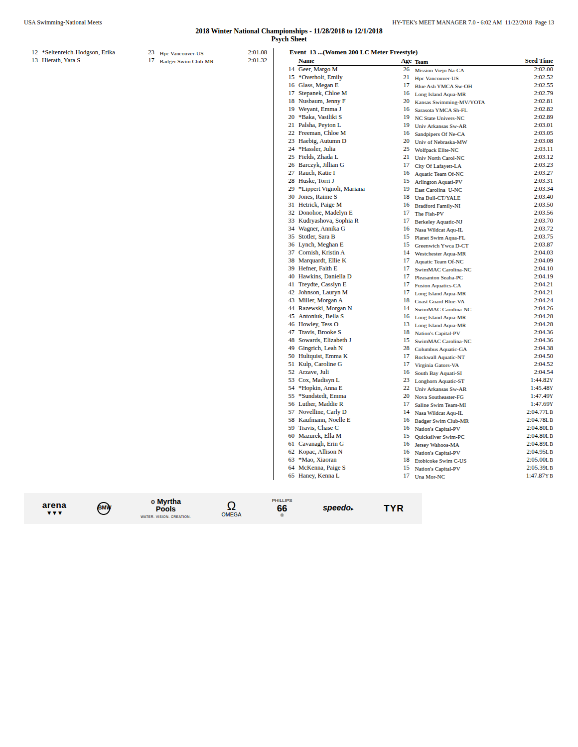USA Swimming-National Meets
HY-TEK's MEET MANAGER 7.0 - 6:02 AM 11/22/2018 Page 13
2018 Winter National Championships - 11/28/2018 to 12/1/2018
Psych Sheet
| 12 | *Seltenreich-Hodgson, Erika | 23 | Hpc Vancouver-US | 2:01.08 |
| 13 | Hierath, Yara S | 17 | Badger Swim Club-MR | 2:01.32 |
Event 13 ...(Women 200 LC Meter Freestyle)
| | Name | Age | Team | Seed Time |
| 14 | Geer, Margo M | 26 | Mission Viejo Na-CA | 2:02.00 |
| 15 | *Overholt, Emily | 21 | Hpc Vancouver-US | 2:02.52 |
| 16 | Glass, Megan E | 17 | Blue Ash YMCA Sw-OH | 2:02.55 |
| 17 | Stepanek, Chloe M | 16 | Long Island Aqua-MR | 2:02.79 |
| 18 | Nusbaum, Jenny F | 20 | Kansas Swimming-MV/YOTA | 2:02.81 |
| 19 | Weyant, Emma J | 16 | Sarasota YMCA Sh-FL | 2:02.82 |
| 20 | *Baka, Vasiliki S | 19 | NC State Univers-NC | 2:02.89 |
| 21 | Palsha, Peyton L | 19 | Univ Arkansas Sw-AR | 2:03.01 |
| 22 | Freeman, Chloe M | 16 | Sandpipers Of Ne-CA | 2:03.05 |
| 23 | Haebig, Autumn D | 20 | Univ of Nebraska-MW | 2:03.08 |
| 24 | *Hassler, Julia | 25 | Wolfpack Elite-NC | 2:03.11 |
| 25 | Fields, Zhada L | 21 | Univ North Carol-NC | 2:03.12 |
| 26 | Barczyk, Jillian G | 17 | City Of Lafayett-LA | 2:03.23 |
| 27 | Rauch, Katie I | 16 | Aquatic Team Of-NC | 2:03.27 |
| 28 | Huske, Torri J | 15 | Arlington Aquati-PV | 2:03.31 |
| 29 | *Lippert Vignoli, Mariana | 19 | East Carolina U-NC | 2:03.34 |
| 30 | Jones, Raime S | 18 | Una Bull-CT/YALE | 2:03.40 |
| 31 | Hetrick, Paige M | 16 | Bradford Family-NI | 2:03.50 |
| 32 | Donohoe, Madelyn E | 17 | The Fish-PV | 2:03.56 |
| 33 | Kudryashova, Sophia R | 17 | Berkeley Aquatic-NJ | 2:03.70 |
| 34 | Wagner, Annika G | 16 | Nasa Wildcat Aqu-IL | 2:03.72 |
| 35 | Stotler, Sara B | 15 | Planet Swim Aqua-FL | 2:03.75 |
| 36 | Lynch, Meghan E | 15 | Greenwich Ywca D-CT | 2:03.87 |
| 37 | Cornish, Kristin A | 14 | Westchester Aqua-MR | 2:04.03 |
| 38 | Marquardt, Ellie K | 17 | Aquatic Team Of-NC | 2:04.09 |
| 39 | Hefner, Faith E | 17 | SwimMAC Carolina-NC | 2:04.10 |
| 40 | Hawkins, Daniella D | 17 | Pleasanton Seaha-PC | 2:04.19 |
| 41 | Treydte, Casslyn E | 17 | Fusion Aquatics-CA | 2:04.21 |
| 42 | Johnson, Lauryn M | 17 | Long Island Aqua-MR | 2:04.21 |
| 43 | Miller, Morgan A | 18 | Coast Guard Blue-VA | 2:04.24 |
| 44 | Razewski, Morgan N | 14 | SwimMAC Carolina-NC | 2:04.26 |
| 45 | Antoniuk, Bella S | 16 | Long Island Aqua-MR | 2:04.28 |
| 46 | Howley, Tess O | 13 | Long Island Aqua-MR | 2:04.28 |
| 47 | Travis, Brooke S | 18 | Nation's Capital-PV | 2:04.36 |
| 48 | Sowards, Elizabeth J | 15 | SwimMAC Carolina-NC | 2:04.36 |
| 49 | Gingrich, Leah N | 28 | Columbus Aquatic-GA | 2:04.38 |
| 50 | Hultquist, Emma K | 17 | Rockwall Aquatic-NT | 2:04.50 |
| 51 | Kulp, Caroline G | 17 | Virginia Gators-VA | 2:04.52 |
| 52 | Arzave, Juli | 16 | South Bay Aquati-SI | 2:04.54 |
| 53 | Cox, Madisyn L | 23 | Longhorn Aquatic-ST | 1:44.82 Y |
| 54 | *Hopkin, Anna E | 22 | Univ Arkansas Sw-AR | 1:45.48 Y |
| 55 | *Sundstedt, Emma | 20 | Nova Southeaster-FG | 1:47.49 Y |
| 56 | Luther, Maddie R | 17 | Saline Swim Team-MI | 1:47.69 Y |
| 57 | Novelline, Carly D | 14 | Nasa Wildcat Aqu-IL | 2:04.77 L B |
| 58 | Kaufmann, Noelle E | 16 | Badger Swim Club-MR | 2:04.78 L B |
| 59 | Travis, Chase C | 16 | Nation's Capital-PV | 2:04.80 L B |
| 60 | Mazurek, Ella M | 15 | Quicksilver Swim-PC | 2:04.80 L B |
| 61 | Cavanagh, Erin G | 16 | Jersey Wahoos-MA | 2:04.89 L B |
| 62 | Kopac, Allison N | 16 | Nation's Capital-PV | 2:04.95 L B |
| 63 | *Mao, Xiaoran | 18 | Etobicoke Swim C-US | 2:05.00 L B |
| 64 | McKenna, Paige S | 15 | Nation's Capital-PV | 2:05.39 L B |
| 65 | Haney, Kenna L | 17 | Una Mor-NC | 1:47.87 Y B |
arena
▼▼▼
BMW
⚙ Myrtha
Pools
WATER. VISION. CREATION.
Ω
OMEGA
PHILLIPS
66
®
speedo▸
TYR